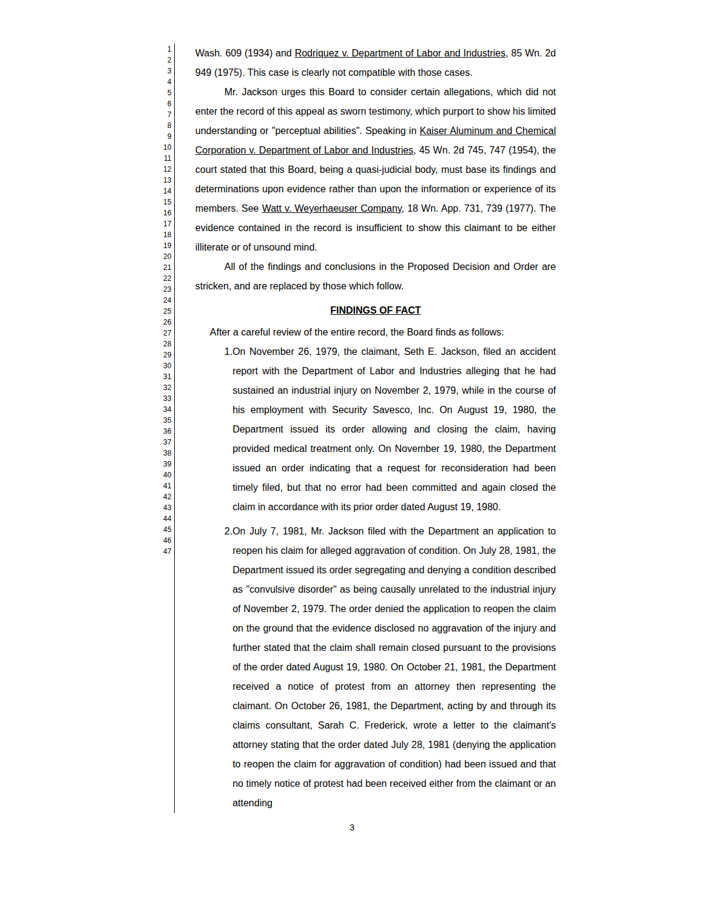1
2
3
4
5
6
7
8
9
10
11
12
13
14
15
16
17
18
19
20
21
22
23
24
25
26
27
28
29
30
31
32
33
34
35
36
37
38
39
40
41
42
43
44
45
46
47
Wash. 609 (1934) and Rodriquez v. Department of Labor and Industries, 85 Wn. 2d 949 (1975). This case is clearly not compatible with those cases.
Mr. Jackson urges this Board to consider certain allegations, which did not enter the record of this appeal as sworn testimony, which purport to show his limited understanding or "perceptual abilities". Speaking in Kaiser Aluminum and Chemical Corporation v. Department of Labor and Industries, 45 Wn. 2d 745, 747 (1954), the court stated that this Board, being a quasi-judicial body, must base its findings and determinations upon evidence rather than upon the information or experience of its members. See Watt v. Weyerhaeuser Company, 18 Wn. App. 731, 739 (1977). The evidence contained in the record is insufficient to show this claimant to be either illiterate or of unsound mind.
All of the findings and conclusions in the Proposed Decision and Order are stricken, and are replaced by those which follow.
FINDINGS OF FACT
After a careful review of the entire record, the Board finds as follows:
On November 26, 1979, the claimant, Seth E. Jackson, filed an accident report with the Department of Labor and Industries alleging that he had sustained an industrial injury on November 2, 1979, while in the course of his employment with Security Savesco, Inc. On August 19, 1980, the Department issued its order allowing and closing the claim, having provided medical treatment only. On November 19, 1980, the Department issued an order indicating that a request for reconsideration had been timely filed, but that no error had been committed and again closed the claim in accordance with its prior order dated August 19, 1980.
On July 7, 1981, Mr. Jackson filed with the Department an application to reopen his claim for alleged aggravation of condition. On July 28, 1981, the Department issued its order segregating and denying a condition described as "convulsive disorder" as being causally unrelated to the industrial injury of November 2, 1979. The order denied the application to reopen the claim on the ground that the evidence disclosed no aggravation of the injury and further stated that the claim shall remain closed pursuant to the provisions of the order dated August 19, 1980. On October 21, 1981, the Department received a notice of protest from an attorney then representing the claimant. On October 26, 1981, the Department, acting by and through its claims consultant, Sarah C. Frederick, wrote a letter to the claimant's attorney stating that the order dated July 28, 1981 (denying the application to reopen the claim for aggravation of condition) had been issued and that no timely notice of protest had been received either from the claimant or an attending
3